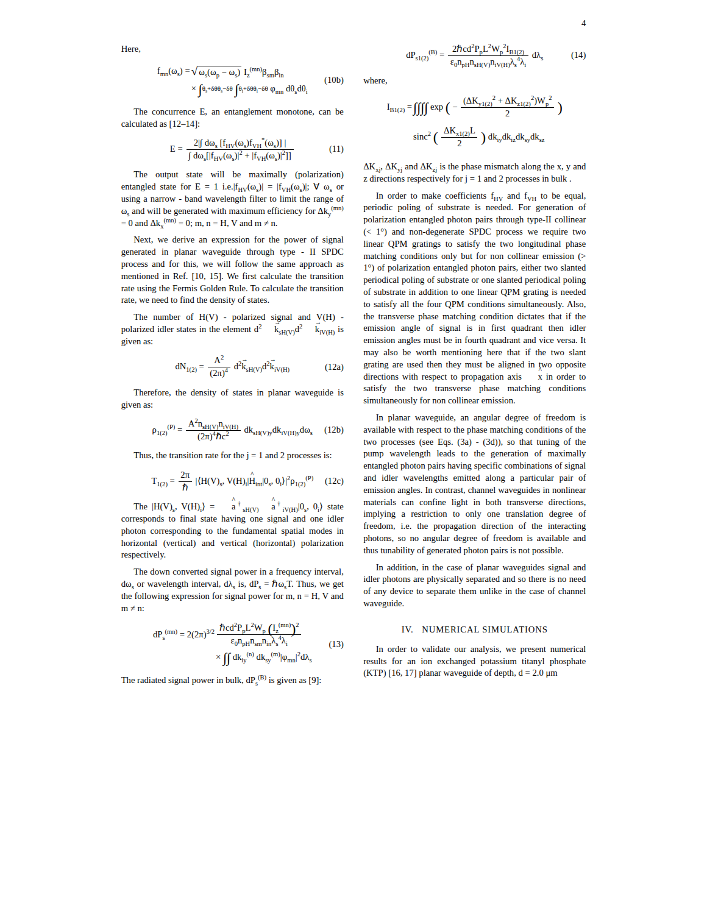4
Here,
| f mn (ω s ) = | √ ω s (ω p − ω s ) I z (mn) β sm β in |
| | × ∫ θ s +δθ θ s −δθ ∫ θ i +δθ θ i −δθ φ mn dθ s dθ i |
(10b)
The concurrence E, an entanglement monotone, can be calculated as [12–14]:
E = 2|∫ dωs [fHV(ωs)fVH*(ωs)] | ∫ dωs[|fHV(ωs)|2 + |fVH(ωs)|2]] (11)
The output state will be maximally (polarization) entangled state for E = 1 i.e.|fHV(ωs)| = |fVH(ωs)|; ∀ ωs or using a narrow - band wavelength filter to limit the range of ωs and will be generated with maximum efficiency for Δky(mn) = 0 and Δkx(mn) = 0; m, n = H, V and m ≠ n.
Next, we derive an expression for the power of signal generated in planar waveguide through type - II SPDC process and for this, we will follow the same approach as mentioned in Ref. [10, 15]. We first calculate the transition rate using the Fermis Golden Rule. To calculate the transition rate, we need to find the density of states.
The number of H(V) - polarized signal and V(H) - polarized idler states in the element d2ksH(V)d2kiV(H) is given as:
dN1(2) = A2 (2π)4 d2ksH(V)d2kiV(H) (12a)
Therefore, the density of states in planar waveguide is given as:
ρ1(2)(P) = A2nsH(V)niV(H) (2π)4ℏc2 dksH(V)ydkiV(H)ydωs (12b)
Thus, the transition rate for the j = 1 and 2 processes is:
T1(2) = 2π ℏ |⟨H(V)s, V(H)i|Hint|0s, 0i⟩|2ρ1(2)(P) (12c)
The |H(V)s, V(H)i⟩ = a†sH(V)a†iV(H)|0s, 0i⟩ state corresponds to final state having one signal and one idler photon corresponding to the fundamental spatial modes in horizontal (vertical) and vertical (horizontal) polarization respectively.
The down converted signal power in a frequency interval, dωs or wavelength interval, dλs is, dPs = ℏωsT. Thus, we get the following expression for signal power for m, n = H, V and m ≠ n:
| dP s (mn) = 2(2π) 3/2 | ℏcd 2 P p L 2 W p ( I z (mn) ) 2 ε 0 n pH n sm n in λ s 4 λ i |
| | × ∫∫ dk iy (n) dk sy (m) /φ mn / 2 dλ s |
(13)
The radiated signal power in bulk, dPs(B) is given as [9]:
dPs1(2)(B) = 2ℏcd2PpL2Wp2IB1(2) ε0npHnsH(V)niV(H)λs4λi dλs (14)
where,
| I B1(2) = | ∫∫∫∫ exp ( − (ΔK y1(2) 2 + ΔK z1(2) 2 )W p 2 2 ) |
| | sinc 2 ( ΔK x1(2) L 2 ) dk iy dk iz dk sy dk sz |
ΔKxj, ΔKyj and ΔKzj is the phase mismatch along the x, y and z directions respectively for j = 1 and 2 processes in bulk .
In order to make coefficients fHV and fVH to be equal, periodic poling of substrate is needed. For generation of polarization entangled photon pairs through type-II collinear (< 1°) and non-degenerate SPDC process we require two linear QPM gratings to satisfy the two longitudinal phase matching conditions only but for non collinear emission (> 1°) of polarization entangled photon pairs, either two slanted periodical poling of substrate or one slanted periodical poling of substrate in addition to one linear QPM grating is needed to satisfy all the four QPM conditions simultaneously. Also, the transverse phase matching condition dictates that if the emission angle of signal is in first quadrant then idler emission angles must be in fourth quadrant and vice versa. It may also be worth mentioning here that if the two slant grating are used then they must be aligned in two opposite directions with respect to propagation axis x in order to satisfy the two transverse phase matching conditions simultaneously for non collinear emission.
In planar waveguide, an angular degree of freedom is available with respect to the phase matching conditions of the two processes (see Eqs. (3a) - (3d)), so that tuning of the pump wavelength leads to the generation of maximally entangled photon pairs having specific combinations of signal and idler wavelengths emitted along a particular pair of emission angles. In contrast, channel waveguides in nonlinear materials can confine light in both transverse directions, implying a restriction to only one translation degree of freedom, i.e. the propagation direction of the interacting photons, so no angular degree of freedom is available and thus tunability of generated photon pairs is not possible.
In addition, in the case of planar waveguides signal and idler photons are physically separated and so there is no need of any device to separate them unlike in the case of channel waveguide.
IV. NUMERICAL SIMULATIONS
In order to validate our analysis, we present numerical results for an ion exchanged potassium titanyl phosphate (KTP) [16, 17] planar waveguide of depth, d = 2.0 μm